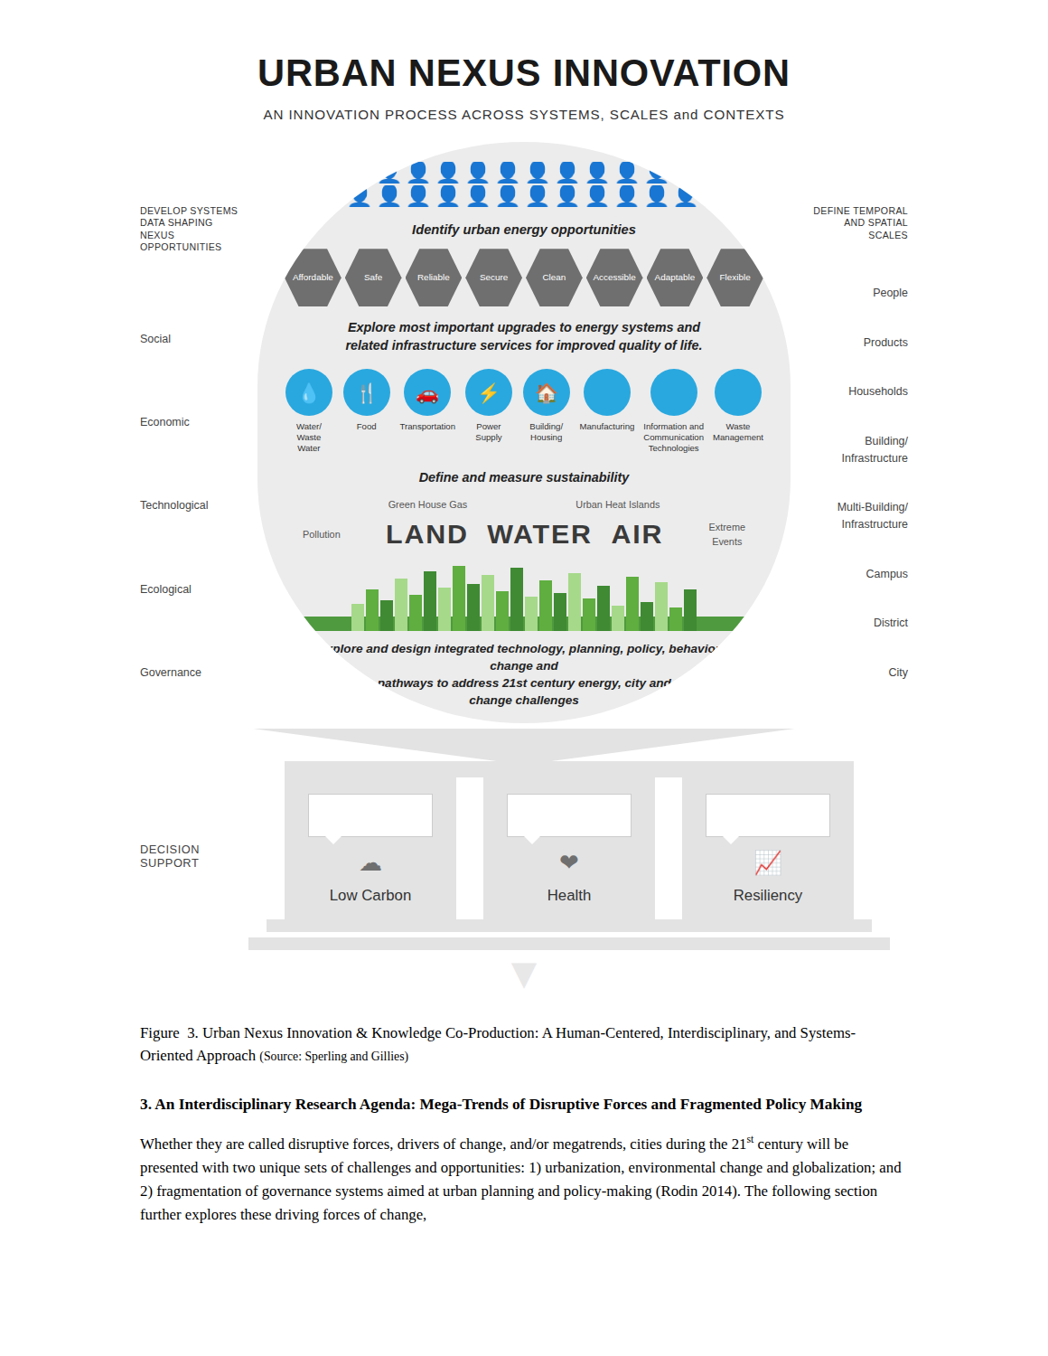URBAN NEXUS INNOVATION
AN INNOVATION PROCESS ACROSS SYSTEMS, SCALES and CONTEXTS
DEVELOP SYSTEMS
DATA SHAPING NEXUS
OPPORTUNITIES
Social
Economic
Technological
Ecological
Governance
👤👤👤👤👤👤👤👤👤👤👤👤👤👤
👤👤👤👤👤👤👤👤👤👤👤👤👤👤
Identify urban energy opportunities
Affordable
Safe
Reliable
Secure
Clean
Accessible
Adaptable
Flexible
Explore most important upgrades to energy systems and
related infrastructure services for improved quality of life.
💧
Water/
Waste Water
🍴
Food
🚗
Transportation
⚡
Power
Supply
🏠
Building/
Housing
Manufacturing
Information and
Communication
Technologies
Waste
Management
Define and measure sustainability
Green House Gas Urban Heat Islands
Pollution LAND WATER AIR Extreme
Events
Explore and design integrated technology, planning, policy, behavioral change and
finance pathways to address 21st century energy, city and climate change challenges
DEFINE TEMPORAL
AND SPATIAL SCALES
People
Products
Households
Building/
Infrastructure
Multi-Building/
Infrastructure
Campus
District
City
DECISION
SUPPORT
☁
Low Carbon
❤
Health
📈
Resiliency
▼
Figure 3. Urban Nexus Innovation & Knowledge Co-Production: A Human-Centered, Interdisciplinary, and Systems-Oriented Approach (Source: Sperling and Gillies)
3. An Interdisciplinary Research Agenda: Mega-Trends of Disruptive Forces and Fragmented Policy Making
Whether they are called disruptive forces, drivers of change, and/or megatrends, cities during the 21st century will be presented with two unique sets of challenges and opportunities: 1) urbanization, environmental change and globalization; and 2) fragmentation of governance systems aimed at urban planning and policy-making (Rodin 2014). The following section further explores these driving forces of change,